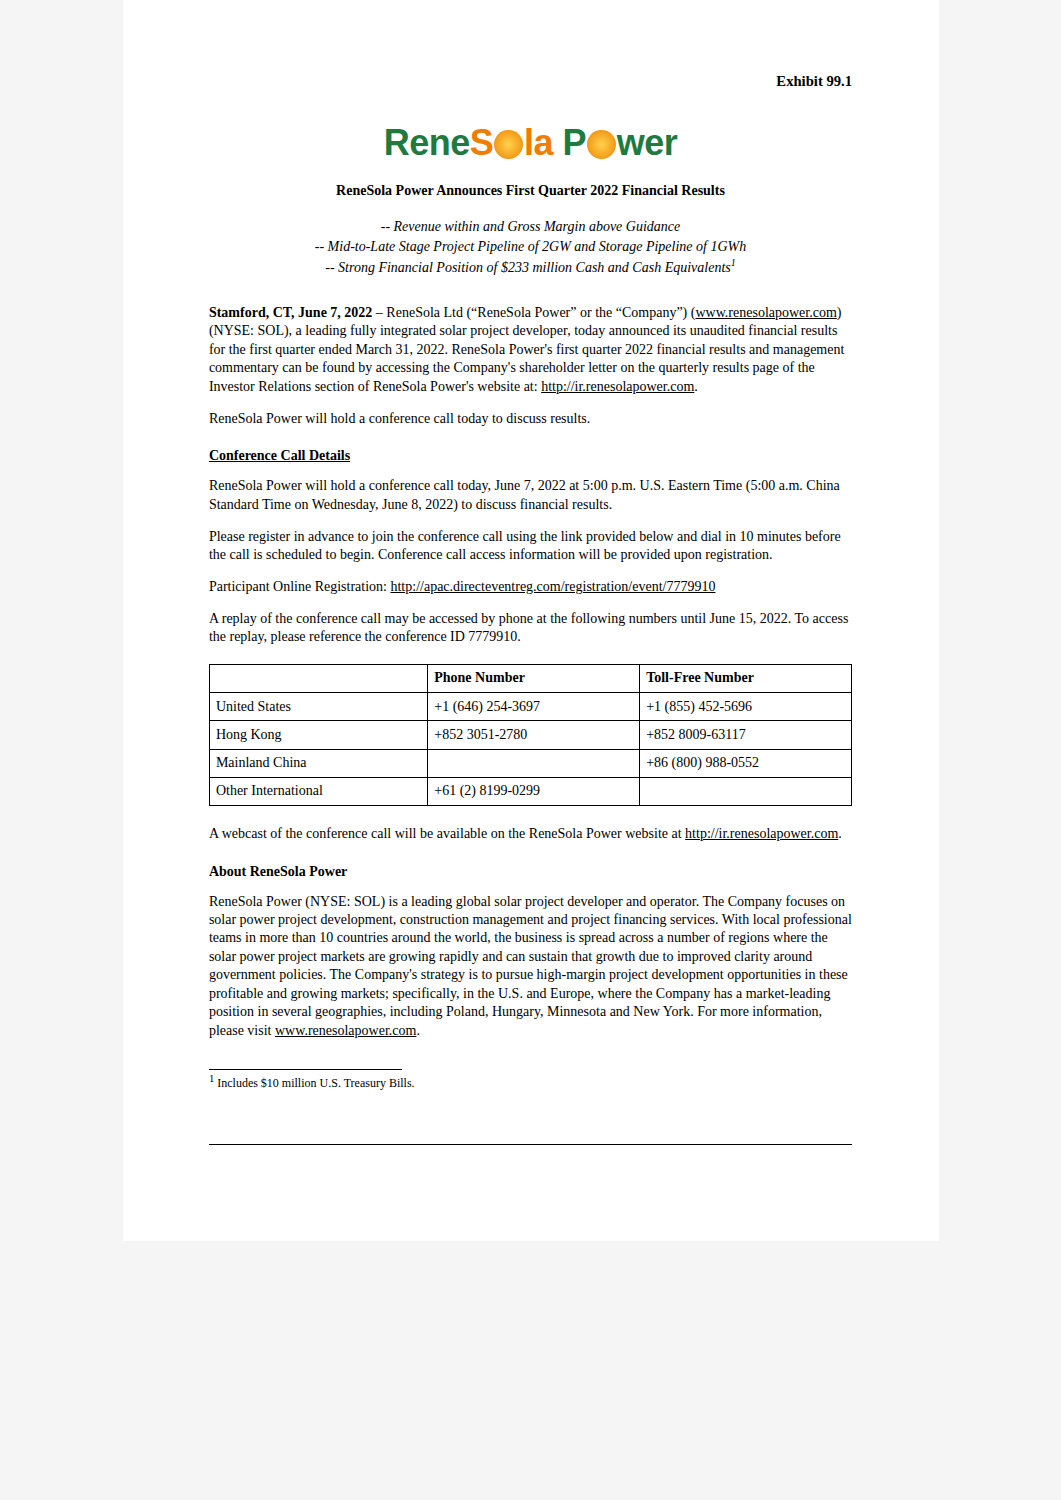Exhibit 99.1
Rene S la P wer
ReneSola Power Announces First Quarter 2022 Financial Results
-- Revenue within and Gross Margin above Guidance
-- Mid-to-Late Stage Project Pipeline of 2GW and Storage Pipeline of 1GWh
-- Strong Financial Position of $233 million Cash and Cash Equivalents1
Stamford, CT, June 7, 2022 – ReneSola Ltd (“ReneSola Power” or the “Company”) (www.renesolapower.com) (NYSE: SOL), a leading fully integrated solar project developer, today announced its unaudited financial results for the first quarter ended March 31, 2022. ReneSola Power's first quarter 2022 financial results and management commentary can be found by accessing the Company's shareholder letter on the quarterly results page of the Investor Relations section of ReneSola Power's website at: http://ir.renesolapower.com.
ReneSola Power will hold a conference call today to discuss results.
Conference Call Details
ReneSola Power will hold a conference call today, June 7, 2022 at 5:00 p.m. U.S. Eastern Time (5:00 a.m. China Standard Time on Wednesday, June 8, 2022) to discuss financial results.
Please register in advance to join the conference call using the link provided below and dial in 10 minutes before the call is scheduled to begin. Conference call access information will be provided upon registration.
Participant Online Registration: http://apac.directeventreg.com/registration/event/7779910
A replay of the conference call may be accessed by phone at the following numbers until June 15, 2022. To access the replay, please reference the conference ID 7779910.
| | Phone Number | Toll-Free Number |
| United States | +1 (646) 254-3697 | +1 (855) 452-5696 |
| Hong Kong | +852 3051-2780 | +852 8009-63117 |
| Mainland China | | +86 (800) 988-0552 |
| Other International | +61 (2) 8199-0299 | |
A webcast of the conference call will be available on the ReneSola Power website at http://ir.renesolapower.com.
About ReneSola Power
ReneSola Power (NYSE: SOL) is a leading global solar project developer and operator. The Company focuses on solar power project development, construction management and project financing services. With local professional teams in more than 10 countries around the world, the business is spread across a number of regions where the solar power project markets are growing rapidly and can sustain that growth due to improved clarity around government policies. The Company's strategy is to pursue high-margin project development opportunities in these profitable and growing markets; specifically, in the U.S. and Europe, where the Company has a market-leading position in several geographies, including Poland, Hungary, Minnesota and New York. For more information, please visit www.renesolapower.com.
1 Includes $10 million U.S. Treasury Bills.